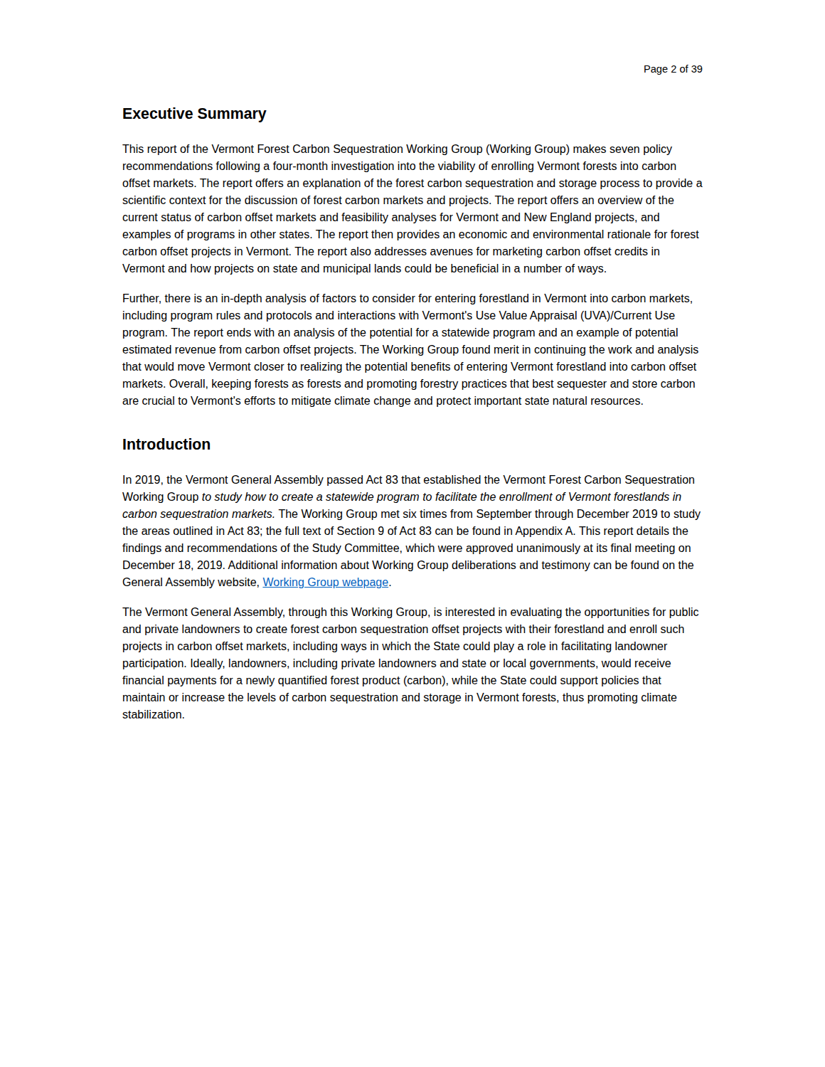Page 2 of 39
Executive Summary
This report of the Vermont Forest Carbon Sequestration Working Group (Working Group) makes seven policy recommendations following a four-month investigation into the viability of enrolling Vermont forests into carbon offset markets. The report offers an explanation of the forest carbon sequestration and storage process to provide a scientific context for the discussion of forest carbon markets and projects. The report offers an overview of the current status of carbon offset markets and feasibility analyses for Vermont and New England projects, and examples of programs in other states. The report then provides an economic and environmental rationale for forest carbon offset projects in Vermont. The report also addresses avenues for marketing carbon offset credits in Vermont and how projects on state and municipal lands could be beneficial in a number of ways.
Further, there is an in-depth analysis of factors to consider for entering forestland in Vermont into carbon markets, including program rules and protocols and interactions with Vermont's Use Value Appraisal (UVA)/Current Use program. The report ends with an analysis of the potential for a statewide program and an example of potential estimated revenue from carbon offset projects. The Working Group found merit in continuing the work and analysis that would move Vermont closer to realizing the potential benefits of entering Vermont forestland into carbon offset markets. Overall, keeping forests as forests and promoting forestry practices that best sequester and store carbon are crucial to Vermont's efforts to mitigate climate change and protect important state natural resources.
Introduction
In 2019, the Vermont General Assembly passed Act 83 that established the Vermont Forest Carbon Sequestration Working Group to study how to create a statewide program to facilitate the enrollment of Vermont forestlands in carbon sequestration markets. The Working Group met six times from September through December 2019 to study the areas outlined in Act 83; the full text of Section 9 of Act 83 can be found in Appendix A. This report details the findings and recommendations of the Study Committee, which were approved unanimously at its final meeting on December 18, 2019. Additional information about Working Group deliberations and testimony can be found on the General Assembly website, Working Group webpage.
The Vermont General Assembly, through this Working Group, is interested in evaluating the opportunities for public and private landowners to create forest carbon sequestration offset projects with their forestland and enroll such projects in carbon offset markets, including ways in which the State could play a role in facilitating landowner participation. Ideally, landowners, including private landowners and state or local governments, would receive financial payments for a newly quantified forest product (carbon), while the State could support policies that maintain or increase the levels of carbon sequestration and storage in Vermont forests, thus promoting climate stabilization.